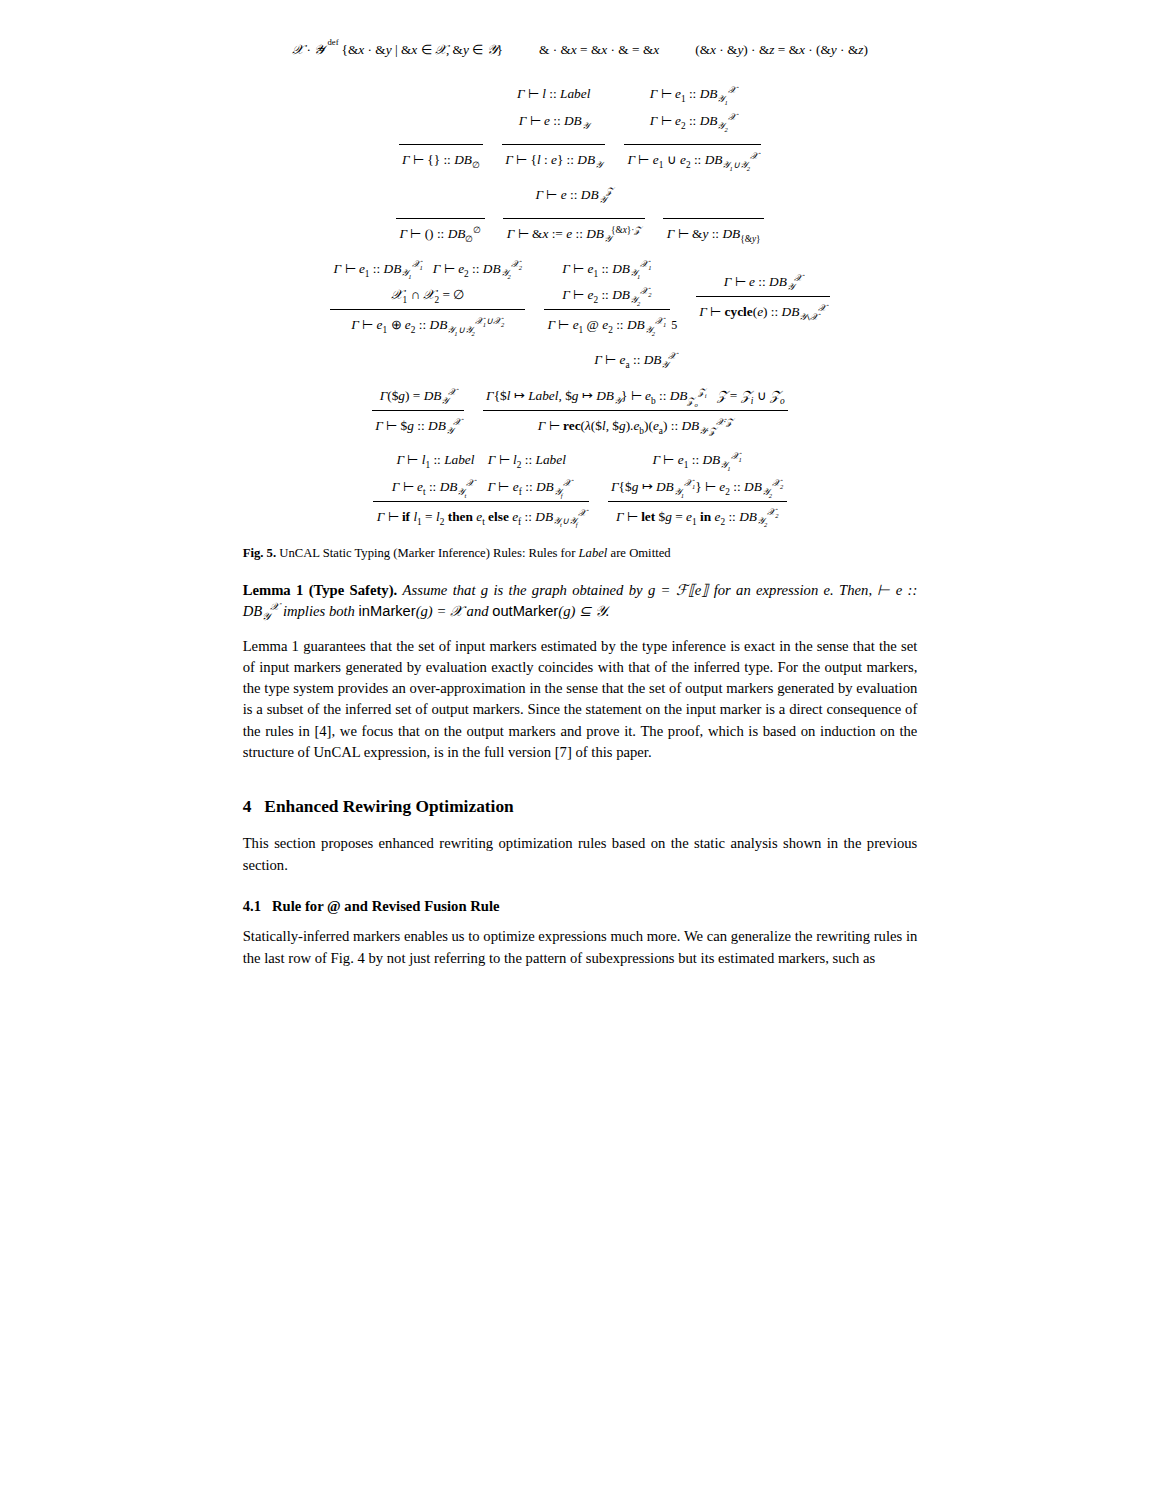𝒳 · 𝒴 def= {&x · &y | &x ∈ 𝒳, &y ∈ 𝒴} & · &x = &x · & = &x (&x · &y) · &z = &x · (&y · &z)
| | Γ ⊢ l :: Label Γ ⊢ e :: DB 𝒴 | Γ ⊢ e 1 :: DB 𝒴 1 𝒳 Γ ⊢ e 2 :: DB 𝒴 2 𝒳 |
| Γ ⊢ {} :: DB ∅ | Γ ⊢ { l : e } :: DB 𝒴 | Γ ⊢ e 1 ∪ e 2 :: DB 𝒴 1 ∪𝒴 2 𝒳 |
| | Γ ⊢ e :: DB 𝒴 𝒵 | |
| Γ ⊢ () :: DB ∅ ∅ | Γ ⊢ & x := e :: DB 𝒴 { & x }· 𝒵 | Γ ⊢ & y :: DB { & y } |
| Γ ⊢ e 1 :: DB 𝒴 1 𝒳 1 Γ ⊢ e 2 :: DB 𝒴 2 𝒳 2 𝒳 1 ∩ 𝒳 2 = ∅ Γ ⊢ e 1 ⊕ e 2 :: DB 𝒴 1 ∪𝒴 2 𝒳 1 ∪𝒳 2 | Γ ⊢ e 1 :: DB 𝒴 1 𝒳 1 Γ ⊢ e 2 :: DB 𝒴 2 𝒳 2 Γ ⊢ e 1 @ e 2 :: DB 𝒴 2 𝒳 1 5 | Γ ⊢ e :: DB 𝒴 𝒳 Γ ⊢ cycle ( e ) :: DB 𝒴∖𝒳 𝒳 |
| | Γ ⊢ e a :: DB 𝒴 𝒳 |
| Γ ($ g ) = DB 𝒴 𝒳 Γ ⊢ $ g :: DB 𝒴 𝒳 | Γ {$ l ↦ Label , $ g ↦ DB 𝒴 } ⊢ e b :: DB 𝒵 o 𝒵 i 𝒵 = 𝒵 i ∪ 𝒵 o Γ ⊢ rec ( λ ($ l , $ g ). e b )( e a ) :: DB 𝒴·𝒵 𝒳·𝒵 |
| Γ ⊢ l 1 :: Label Γ ⊢ l 2 :: Label Γ ⊢ e t :: DB 𝒴 t 𝒳 Γ ⊢ e f :: DB 𝒴 f 𝒳 Γ ⊢ if l 1 = l 2 then e t else e f :: DB 𝒴 t ∪𝒴 f 𝒳 | Γ ⊢ e 1 :: DB 𝒴 1 𝒳 1 Γ {$ g ↦ DB 𝒴 1 𝒳 1 } ⊢ e 2 :: DB 𝒴 2 𝒳 2 Γ ⊢ let $ g = e 1 in e 2 :: DB 𝒴 2 𝒳 2 |
Fig. 5. UnCAL Static Typing (Marker Inference) Rules: Rules for Label are Omitted
Lemma 1 (Type Safety). Assume that g is the graph obtained by g = ℱ⟦e⟧ for an expression e. Then, ⊢ e :: DB𝒴𝒳 implies both inMarker(g) = 𝒳 and outMarker(g) ⊆ 𝒴.
Lemma 1 guarantees that the set of input markers estimated by the type inference is exact in the sense that the set of input markers generated by evaluation exactly coincides with that of the inferred type. For the output markers, the type system provides an over-approximation in the sense that the set of output markers generated by evaluation is a subset of the inferred set of output markers. Since the statement on the input marker is a direct consequence of the rules in [4], we focus that on the output markers and prove it. The proof, which is based on induction on the structure of UnCAL expression, is in the full version [7] of this paper.
4 Enhanced Rewiring Optimization
This section proposes enhanced rewriting optimization rules based on the static analysis shown in the previous section.
4.1 Rule for @ and Revised Fusion Rule
Statically-inferred markers enables us to optimize expressions much more. We can generalize the rewriting rules in the last row of Fig. 4 by not just referring to the pattern of subexpressions but its estimated markers, such as